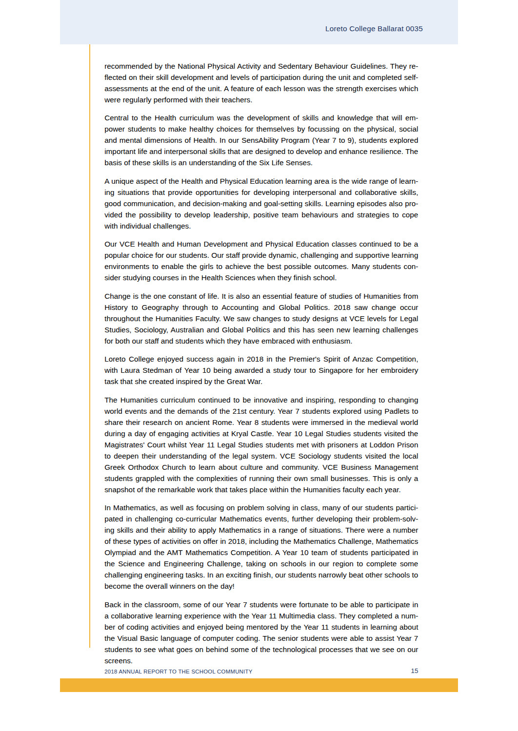Loreto College Ballarat 0035
recommended by the National Physical Activity and Sedentary Behaviour Guidelines. They reflected on their skill development and levels of participation during the unit and completed self-assessments at the end of the unit. A feature of each lesson was the strength exercises which were regularly performed with their teachers.
Central to the Health curriculum was the development of skills and knowledge that will empower students to make healthy choices for themselves by focussing on the physical, social and mental dimensions of Health. In our SensAbility Program (Year 7 to 9), students explored important life and interpersonal skills that are designed to develop and enhance resilience. The basis of these skills is an understanding of the Six Life Senses.
A unique aspect of the Health and Physical Education learning area is the wide range of learning situations that provide opportunities for developing interpersonal and collaborative skills, good communication, and decision-making and goal-setting skills. Learning episodes also provided the possibility to develop leadership, positive team behaviours and strategies to cope with individual challenges.
Our VCE Health and Human Development and Physical Education classes continued to be a popular choice for our students. Our staff provide dynamic, challenging and supportive learning environments to enable the girls to achieve the best possible outcomes. Many students consider studying courses in the Health Sciences when they finish school.
Change is the one constant of life. It is also an essential feature of studies of Humanities from History to Geography through to Accounting and Global Politics. 2018 saw change occur throughout the Humanities Faculty. We saw changes to study designs at VCE levels for Legal Studies, Sociology, Australian and Global Politics and this has seen new learning challenges for both our staff and students which they have embraced with enthusiasm.
Loreto College enjoyed success again in 2018 in the Premier's Spirit of Anzac Competition, with Laura Stedman of Year 10 being awarded a study tour to Singapore for her embroidery task that she created inspired by the Great War.
The Humanities curriculum continued to be innovative and inspiring, responding to changing world events and the demands of the 21st century. Year 7 students explored using Padlets to share their research on ancient Rome. Year 8 students were immersed in the medieval world during a day of engaging activities at Kryal Castle. Year 10 Legal Studies students visited the Magistrates' Court whilst Year 11 Legal Studies students met with prisoners at Loddon Prison to deepen their understanding of the legal system. VCE Sociology students visited the local Greek Orthodox Church to learn about culture and community. VCE Business Management students grappled with the complexities of running their own small businesses. This is only a snapshot of the remarkable work that takes place within the Humanities faculty each year.
In Mathematics, as well as focusing on problem solving in class, many of our students participated in challenging co-curricular Mathematics events, further developing their problem-solving skills and their ability to apply Mathematics in a range of situations. There were a number of these types of activities on offer in 2018, including the Mathematics Challenge, Mathematics Olympiad and the AMT Mathematics Competition. A Year 10 team of students participated in the Science and Engineering Challenge, taking on schools in our region to complete some challenging engineering tasks. In an exciting finish, our students narrowly beat other schools to become the overall winners on the day!
Back in the classroom, some of our Year 7 students were fortunate to be able to participate in a collaborative learning experience with the Year 11 Multimedia class. They completed a number of coding activities and enjoyed being mentored by the Year 11 students in learning about the Visual Basic language of computer coding. The senior students were able to assist Year 7 students to see what goes on behind some of the technological processes that we see on our screens.
2018 ANNUAL REPORT TO THE SCHOOL COMMUNITY
15